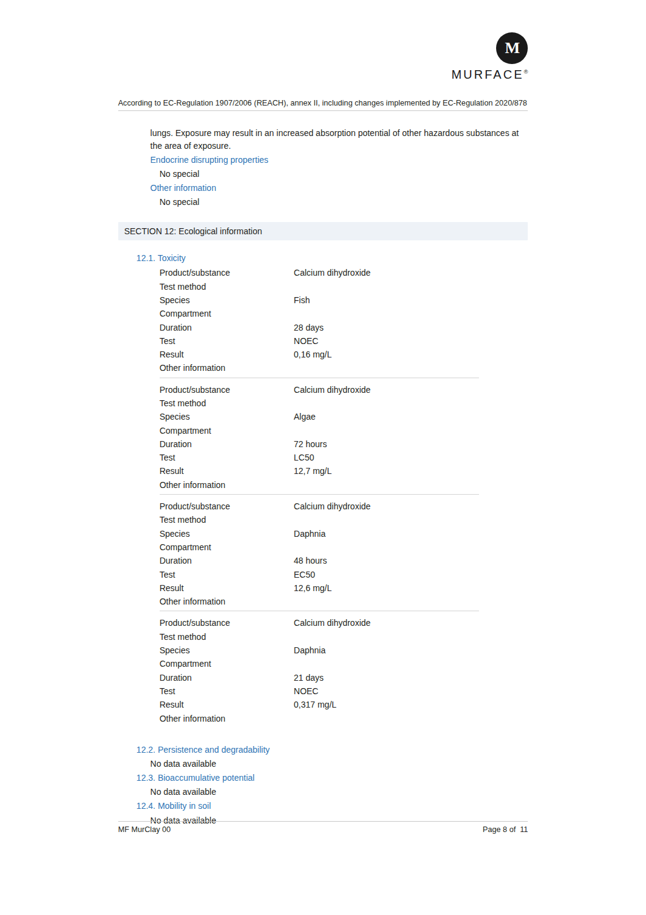M
MURFACE®
According to EC-Regulation 1907/2006 (REACH), annex II, including changes implemented by EC-Regulation 2020/878
lungs. Exposure may result in an increased absorption potential of other hazardous substances at the area of exposure.
Endocrine disrupting properties
No special
Other information
No special
SECTION 12: Ecological information
12.1. Toxicity
| Product/substance | Calcium dihydroxide |
| Test method | |
| Species | Fish |
| Compartment | |
| Duration | 28 days |
| Test | NOEC |
| Result | 0,16 mg/L |
| Other information | |
| Product/substance | Calcium dihydroxide |
| Test method | |
| Species | Algae |
| Compartment | |
| Duration | 72 hours |
| Test | LC50 |
| Result | 12,7 mg/L |
| Other information | |
| Product/substance | Calcium dihydroxide |
| Test method | |
| Species | Daphnia |
| Compartment | |
| Duration | 48 hours |
| Test | EC50 |
| Result | 12,6 mg/L |
| Other information | |
| Product/substance | Calcium dihydroxide |
| Test method | |
| Species | Daphnia |
| Compartment | |
| Duration | 21 days |
| Test | NOEC |
| Result | 0,317 mg/L |
| Other information | |
12.2. Persistence and degradability
No data available
12.3. Bioaccumulative potential
No data available
12.4. Mobility in soil
No data available
MF MurClay 00 Page 8 of 11